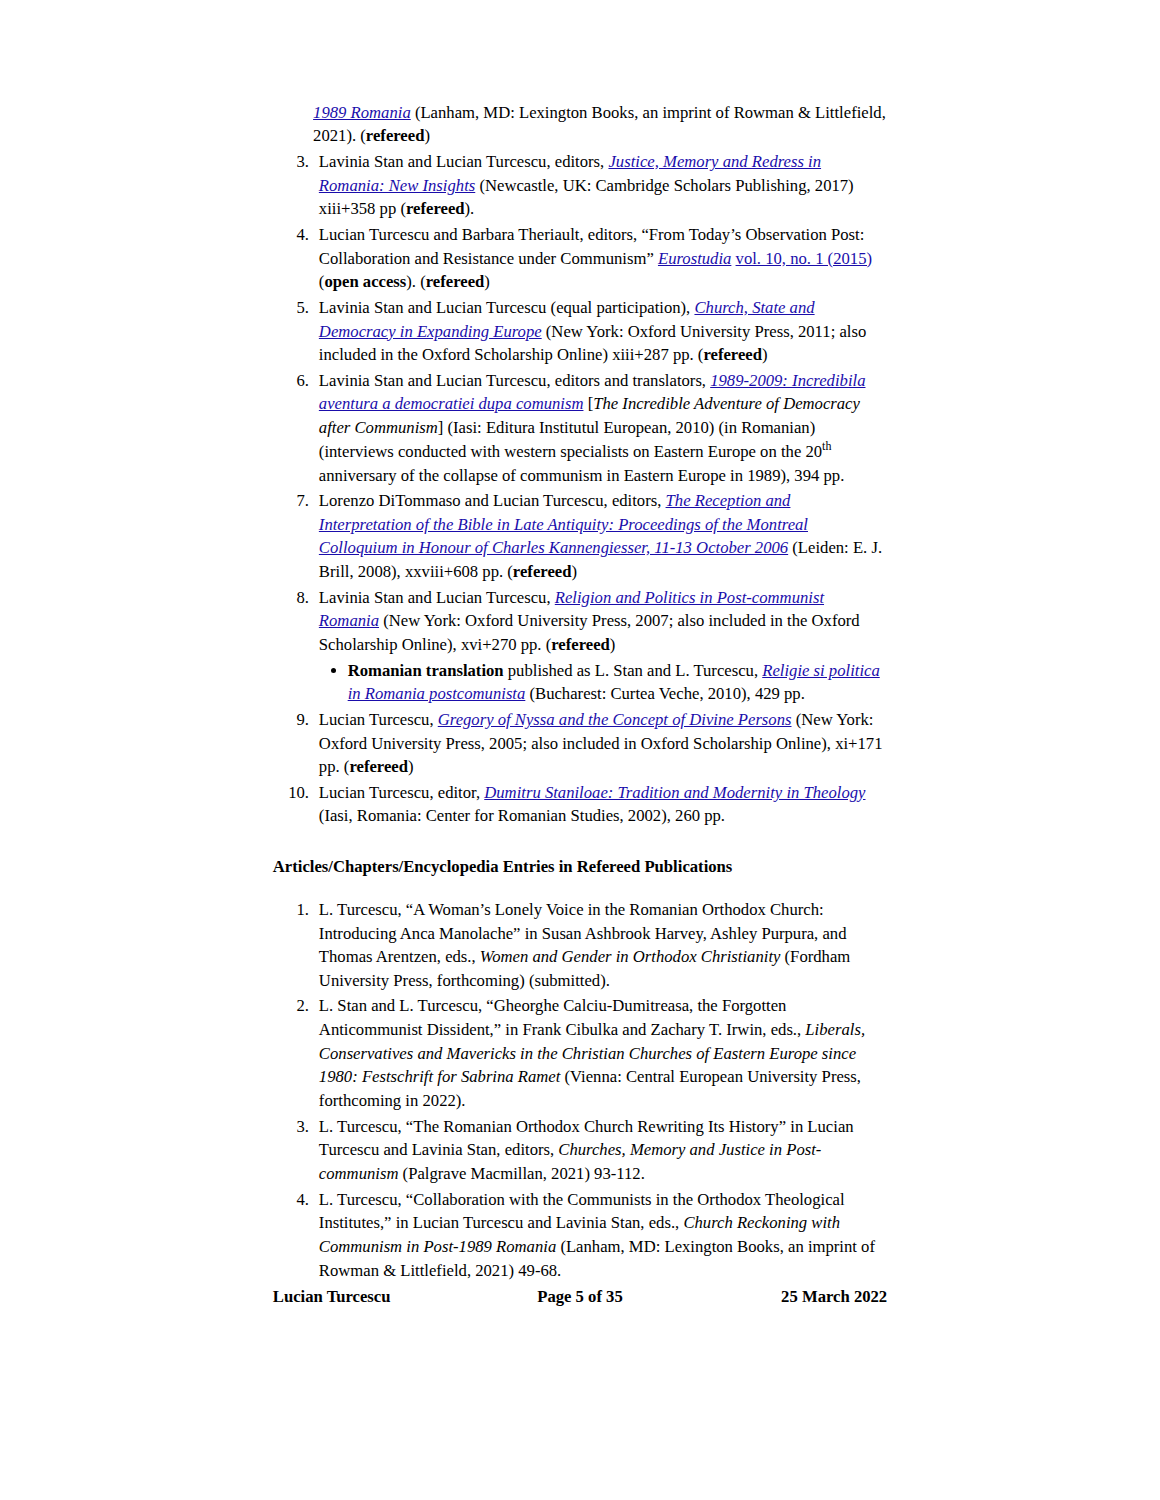1989 Romania (Lanham, MD: Lexington Books, an imprint of Rowman & Littlefield, 2021). (refereed)
Lavinia Stan and Lucian Turcescu, editors, Justice, Memory and Redress in Romania: New Insights (Newcastle, UK: Cambridge Scholars Publishing, 2017) xiii+358 pp (refereed).
Lucian Turcescu and Barbara Theriault, editors, “From Today’s Observation Post: Collaboration and Resistance under Communism” Eurostudia vol. 10, no. 1 (2015) (open access). (refereed)
Lavinia Stan and Lucian Turcescu (equal participation), Church, State and Democracy in Expanding Europe (New York: Oxford University Press, 2011; also included in the Oxford Scholarship Online) xiii+287 pp. (refereed)
Lavinia Stan and Lucian Turcescu, editors and translators, 1989-2009: Incredibila aventura a democratiei dupa comunism [The Incredible Adventure of Democracy after Communism] (Iasi: Editura Institutul European, 2010) (in Romanian) (interviews conducted with western specialists on Eastern Europe on the 20th anniversary of the collapse of communism in Eastern Europe in 1989), 394 pp.
Lorenzo DiTommaso and Lucian Turcescu, editors, The Reception and Interpretation of the Bible in Late Antiquity: Proceedings of the Montreal Colloquium in Honour of Charles Kannengiesser, 11-13 October 2006 (Leiden: E. J. Brill, 2008), xxviii+608 pp. (refereed)
Lavinia Stan and Lucian Turcescu, Religion and Politics in Post-communist Romania (New York: Oxford University Press, 2007; also included in the Oxford Scholarship Online), xvi+270 pp. (refereed)
Romanian translation published as L. Stan and L. Turcescu, Religie si politica in Romania postcomunista (Bucharest: Curtea Veche, 2010), 429 pp.
Lucian Turcescu, Gregory of Nyssa and the Concept of Divine Persons (New York: Oxford University Press, 2005; also included in Oxford Scholarship Online), xi+171 pp. (refereed)
Lucian Turcescu, editor, Dumitru Staniloae: Tradition and Modernity in Theology (Iasi, Romania: Center for Romanian Studies, 2002), 260 pp.
Articles/Chapters/Encyclopedia Entries in Refereed Publications
L. Turcescu, “A Woman’s Lonely Voice in the Romanian Orthodox Church: Introducing Anca Manolache” in Susan Ashbrook Harvey, Ashley Purpura, and Thomas Arentzen, eds., Women and Gender in Orthodox Christianity (Fordham University Press, forthcoming) (submitted).
L. Stan and L. Turcescu, “Gheorghe Calciu-Dumitreasa, the Forgotten Anticommunist Dissident,” in Frank Cibulka and Zachary T. Irwin, eds., Liberals, Conservatives and Mavericks in the Christian Churches of Eastern Europe since 1980: Festschrift for Sabrina Ramet (Vienna: Central European University Press, forthcoming in 2022).
L. Turcescu, “The Romanian Orthodox Church Rewriting Its History” in Lucian Turcescu and Lavinia Stan, editors, Churches, Memory and Justice in Post-communism (Palgrave Macmillan, 2021) 93-112.
L. Turcescu, “Collaboration with the Communists in the Orthodox Theological Institutes,” in Lucian Turcescu and Lavinia Stan, eds., Church Reckoning with Communism in Post-1989 Romania (Lanham, MD: Lexington Books, an imprint of Rowman & Littlefield, 2021) 49-68.
Lucian Turcescu
Page 5 of 35
25 March 2022